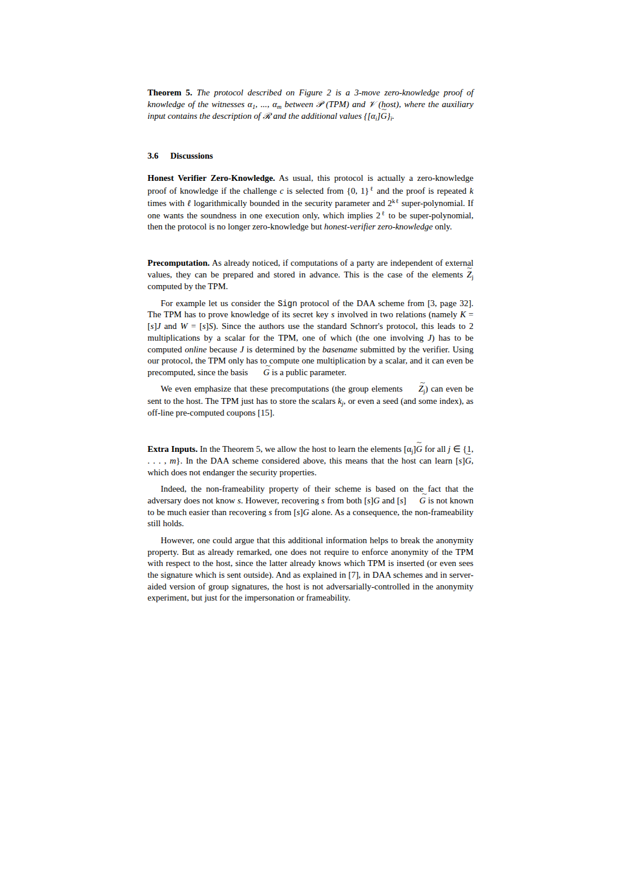Theorem 5. The protocol described on Figure 2 is a 3-move zero-knowledge proof of knowledge of the witnesses α1, ..., αm between 𝒫 (TPM) and 𝒱 (host), where the auxiliary input contains the description of ℛ and the additional values {[αi]~G}i.
3.6 Discussions
Honest Verifier Zero-Knowledge. As usual, this protocol is actually a zero-knowledge proof of knowledge if the challenge c is selected from {0, 1}ℓ and the proof is repeated k times with ℓ logarithmically bounded in the security parameter and 2kℓ super-polynomial. If one wants the soundness in one execution only, which implies 2ℓ to be super-polynomial, then the protocol is no longer zero-knowledge but honest-verifier zero-knowledge only.
Precomputation. As already noticed, if computations of a party are independent of external values, they can be prepared and stored in advance. This is the case of the elements ~Zj computed by the TPM.
For example let us consider the Sign protocol of the DAA scheme from [3, page 32]. The TPM has to prove knowledge of its secret key s involved in two relations (namely K = [s]J and W = [s]S). Since the authors use the standard Schnorr's protocol, this leads to 2 multiplications by a scalar for the TPM, one of which (the one involving J) has to be computed online because J is determined by the basename submitted by the verifier. Using our protocol, the TPM only has to compute one multiplication by a scalar, and it can even be precomputed, since the basis ~G is a public parameter.
We even emphasize that these precomputations (the group elements ~Zj) can even be sent to the host. The TPM just has to store the scalars kj, or even a seed (and some index), as off-line pre-computed coupons [15].
Extra Inputs. In the Theorem 5, we allow the host to learn the elements [αj]~G for all j ∈ {1, . . . , m}. In the DAA scheme considered above, this means that the host can learn [s]~G, which does not endanger the security properties.
Indeed, the non-frameability property of their scheme is based on the fact that the adversary does not know s. However, recovering s from both [s]G and [s]~G is not known to be much easier than recovering s from [s]G alone. As a consequence, the non-frameability still holds.
However, one could argue that this additional information helps to break the anonymity property. But as already remarked, one does not require to enforce anonymity of the TPM with respect to the host, since the latter already knows which TPM is inserted (or even sees the signature which is sent outside). And as explained in [7], in DAA schemes and in server-aided version of group signatures, the host is not adversarially-controlled in the anonymity experiment, but just for the impersonation or frameability.